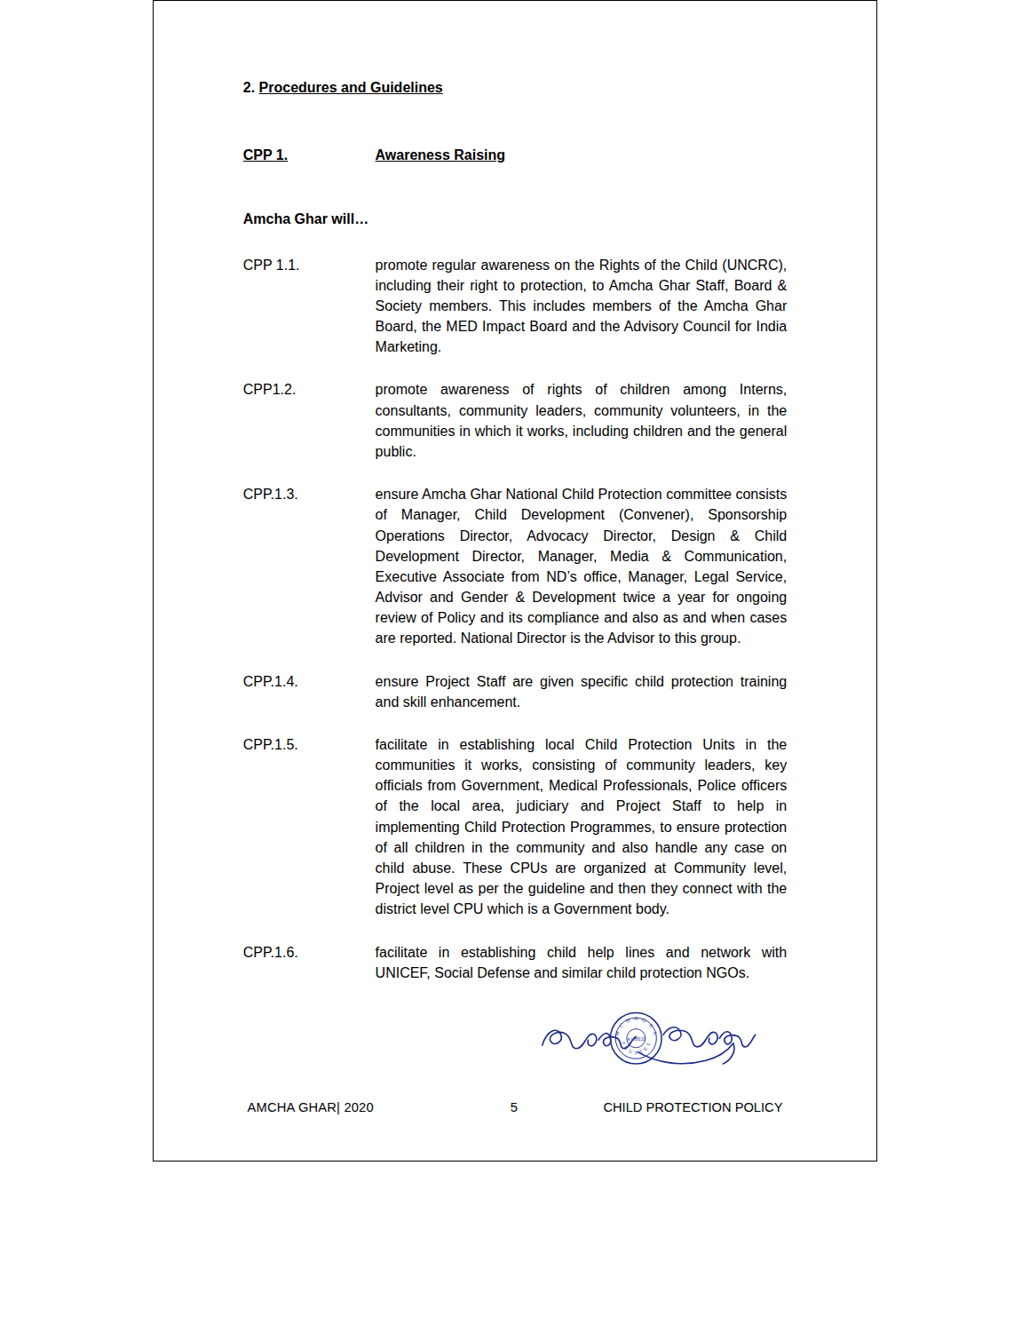2. Procedures and Guidelines
CPP 1. Awareness Raising
Amcha Ghar will…
CPP 1.1.
promote regular awareness on the Rights of the Child (UNCRC), including their right to protection, to Amcha Ghar Staff, Board & Society members. This includes members of the Amcha Ghar Board, the MED Impact Board and the Advisory Council for India Marketing.
CPP1.2.
promote awareness of rights of children among Interns, consultants, community leaders, community volunteers, in the communities in which it works, including children and the general public.
CPP.1.3.
ensure Amcha Ghar National Child Protection committee consists of Manager, Child Development (Convener), Sponsorship Operations Director, Advocacy Director, Design & Child Development Director, Manager, Media & Communication, Executive Associate from ND’s office, Manager, Legal Service, Advisor and Gender & Development twice a year for ongoing review of Policy and its compliance and also as and when cases are reported. National Director is the Advisor to this group.
CPP.1.4.
ensure Project Staff are given specific child protection training and skill enhancement.
CPP.1.5.
facilitate in establishing local Child Protection Units in the communities it works, consisting of community leaders, key officials from Government, Medical Professionals, Police officers of the local area, judiciary and Project Staff to help in implementing Child Protection Programmes, to ensure protection of all children in the community and also handle any case on child abuse. These CPUs are organized at Community level, Project level as per the guideline and then they connect with the district level CPU which is a Government body.
CPP.1.6.
facilitate in establishing child help lines and network with UNICEF, Social Defense and similar child protection NGOs.
Signature and round seal A M C H A G H A R T R U S T E E A CHILD
AMCHA GHAR| 2020
5
CHILD PROTECTION POLICY